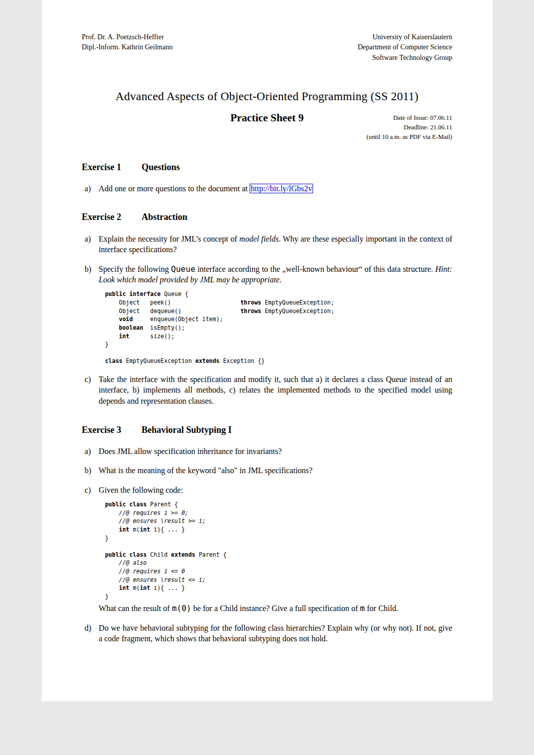| Prof. Dr. A. Poetzsch-Heffter | University of Kaiserslautern |
| Dipl.-Inform. Kathrin Geilmann | Department of Computer Science |
| | Software Technology Group |
Advanced Aspects of Object-Oriented Programming (SS 2011)
Practice Sheet 9
Date of Issue: 07.06.11
Deadline: 21.06.11
(until 10 a.m. as PDF via E-Mail)
Exercise 1 Questions
a) Add one or more questions to the document at http://bit.ly/lGbs2v
Exercise 2 Abstraction
a) Explain the necessity for JML’s concept of model fields. Why are these especially important in the context of interface specifications?
b)
Specify the following Queue interface according to the „well-known behaviour“ of this data structure. Hint: Look which model provided by JML may be appropriate.
public interface Queue {
    Object   peek()                    throws EmptyQueueException;
    Object   dequeue()                 throws EmptyQueueException;
    void     enqueue(Object item);
    boolean  isEmpty();
    int      size();
}

class EmptyQueueException extends Exception {}
c) Take the interface with the specification and modify it, such that a) it declares a class Queue instead of an interface, b) implements all methods, c) relates the implemented methods to the specified model using depends and representation clauses.
Exercise 3 Behavioral Subtyping I
a) Does JML allow specification inheritance for invariants?
b) What is the meaning of the keyword "also" in JML specifications?
c)
Given the following code:
public class Parent {
    //@ requires i >= 0;
    //@ ensures \result >= i;
    int m(int i){ ... }
}

public class Child extends Parent {
    //@ also
    //@ requires i <= 0
    //@ ensures \result <= i;
    int m(int i){ ... }
}
What can the result of m(0) be for a Child instance? Give a full specification of m for Child.
d) Do we have behavioral subtyping for the following class hierarchies? Explain why (or why not). If not, give a code fragment, which shows that behavioral subtyping does not hold.